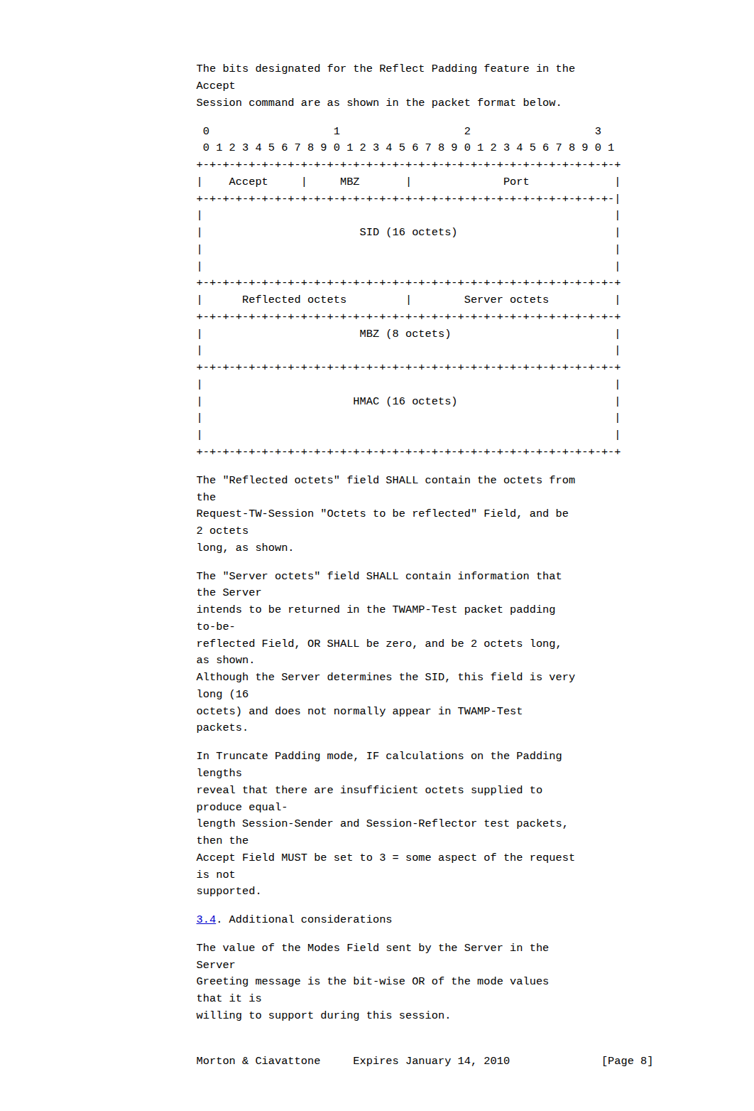The bits designated for the Reflect Padding feature in the Accept Session command are as shown in the packet format below.
 0                   1                   2                   3
 0 1 2 3 4 5 6 7 8 9 0 1 2 3 4 5 6 7 8 9 0 1 2 3 4 5 6 7 8 9 0 1
+-+-+-+-+-+-+-+-+-+-+-+-+-+-+-+-+-+-+-+-+-+-+-+-+-+-+-+-+-+-+-+-+
|    Accept     |     MBZ       |              Port             |
+-+-+-+-+-+-+-+-+-+-+-+-+-+-+-+-+-+-+-+-+-+-+-+-+-+-+-+-+-+-+-+-|
|                                                               |
|                        SID (16 octets)                        |
|                                                               |
|                                                               |
+-+-+-+-+-+-+-+-+-+-+-+-+-+-+-+-+-+-+-+-+-+-+-+-+-+-+-+-+-+-+-+-+
|      Reflected octets         |        Server octets          |
+-+-+-+-+-+-+-+-+-+-+-+-+-+-+-+-+-+-+-+-+-+-+-+-+-+-+-+-+-+-+-+-+
|                        MBZ (8 octets)                         |
|                                                               |
+-+-+-+-+-+-+-+-+-+-+-+-+-+-+-+-+-+-+-+-+-+-+-+-+-+-+-+-+-+-+-+-+
|                                                               |
|                       HMAC (16 octets)                        |
|                                                               |
|                                                               |
+-+-+-+-+-+-+-+-+-+-+-+-+-+-+-+-+-+-+-+-+-+-+-+-+-+-+-+-+-+-+-+-+
The "Reflected octets" field SHALL contain the octets from the Request-TW-Session "Octets to be reflected" Field, and be 2 octets long, as shown.
The "Server octets" field SHALL contain information that the Server intends to be returned in the TWAMP-Test packet padding to-be- reflected Field, OR SHALL be zero, and be 2 octets long, as shown. Although the Server determines the SID, this field is very long (16 octets) and does not normally appear in TWAMP-Test packets.
In Truncate Padding mode, IF calculations on the Padding lengths reveal that there are insufficient octets supplied to produce equal- length Session-Sender and Session-Reflector test packets, then the Accept Field MUST be set to 3 = some aspect of the request is not supported.
3.4. Additional considerations
The value of the Modes Field sent by the Server in the Server Greeting message is the bit-wise OR of the mode values that it is willing to support during this session.
Morton & Ciavattone Expires January 14, 2010 [Page 8]